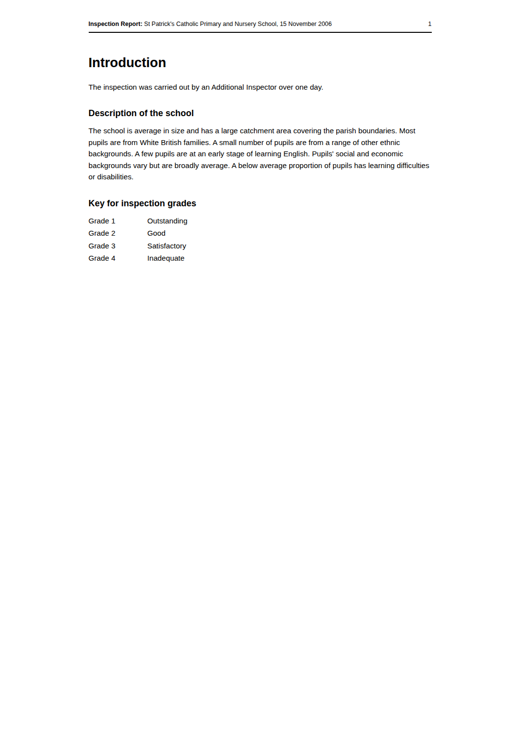Inspection Report: St Patrick's Catholic Primary and Nursery School, 15 November 2006 1
Introduction
The inspection was carried out by an Additional Inspector over one day.
Description of the school
The school is average in size and has a large catchment area covering the parish boundaries. Most pupils are from White British families. A small number of pupils are from a range of other ethnic backgrounds. A few pupils are at an early stage of learning English. Pupils' social and economic backgrounds vary but are broadly average. A below average proportion of pupils has learning difficulties or disabilities.
Key for inspection grades
| Grade 1 | Outstanding |
| Grade 2 | Good |
| Grade 3 | Satisfactory |
| Grade 4 | Inadequate |